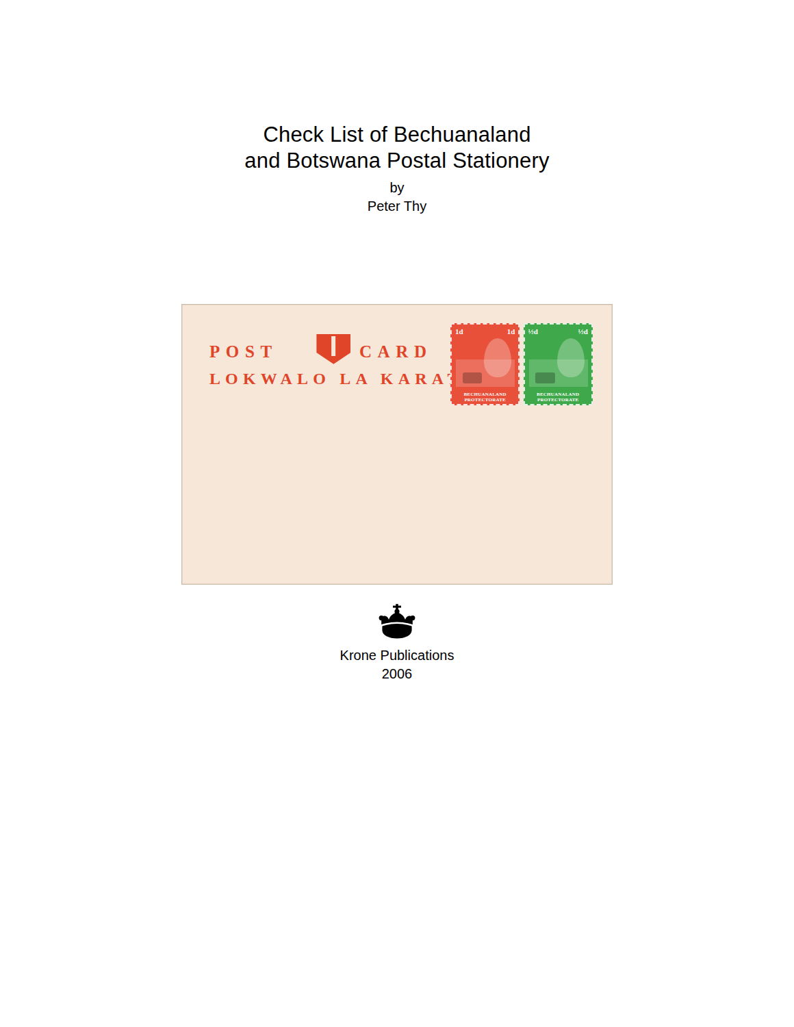Check List of Bechuanaland
and Botswana Postal Stationery
by Peter Thy
POST CARD
LOKWALO LA KARATA
1d 1d
BECHUANALAND
PROTECTORATE
½d ½d
BECHUANALAND
PROTECTORATE
Krone Publications
2006